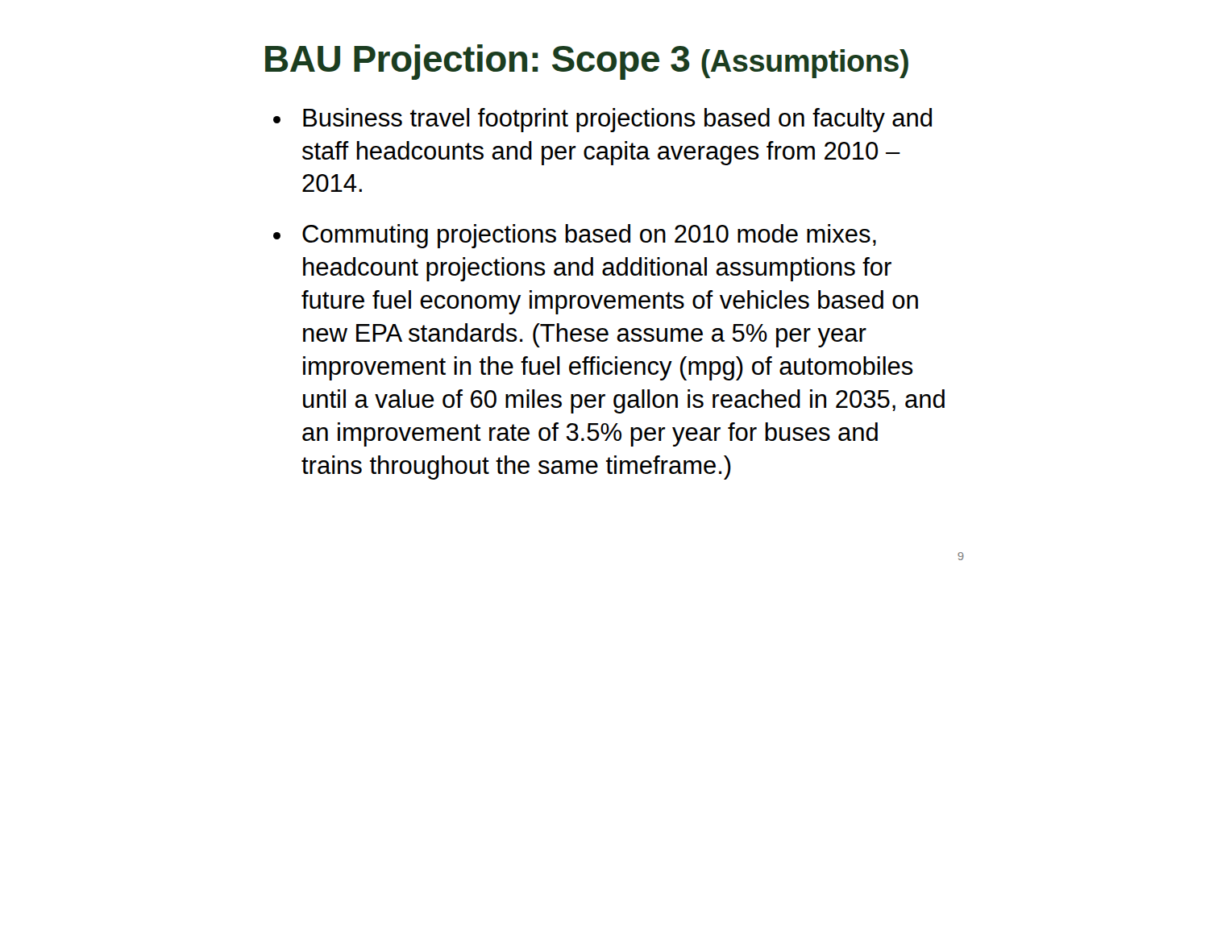BAU Projection: Scope 3 (Assumptions)
Business travel footprint projections based on faculty and staff headcounts and per capita averages from 2010 – 2014.
Commuting projections based on 2010 mode mixes, headcount projections and additional assumptions for future fuel economy improvements of vehicles based on new EPA standards. (These assume a 5% per year improvement in the fuel efficiency (mpg) of automobiles until a value of 60 miles per gallon is reached in 2035, and an improvement rate of 3.5% per year for buses and trains throughout the same timeframe.)
9